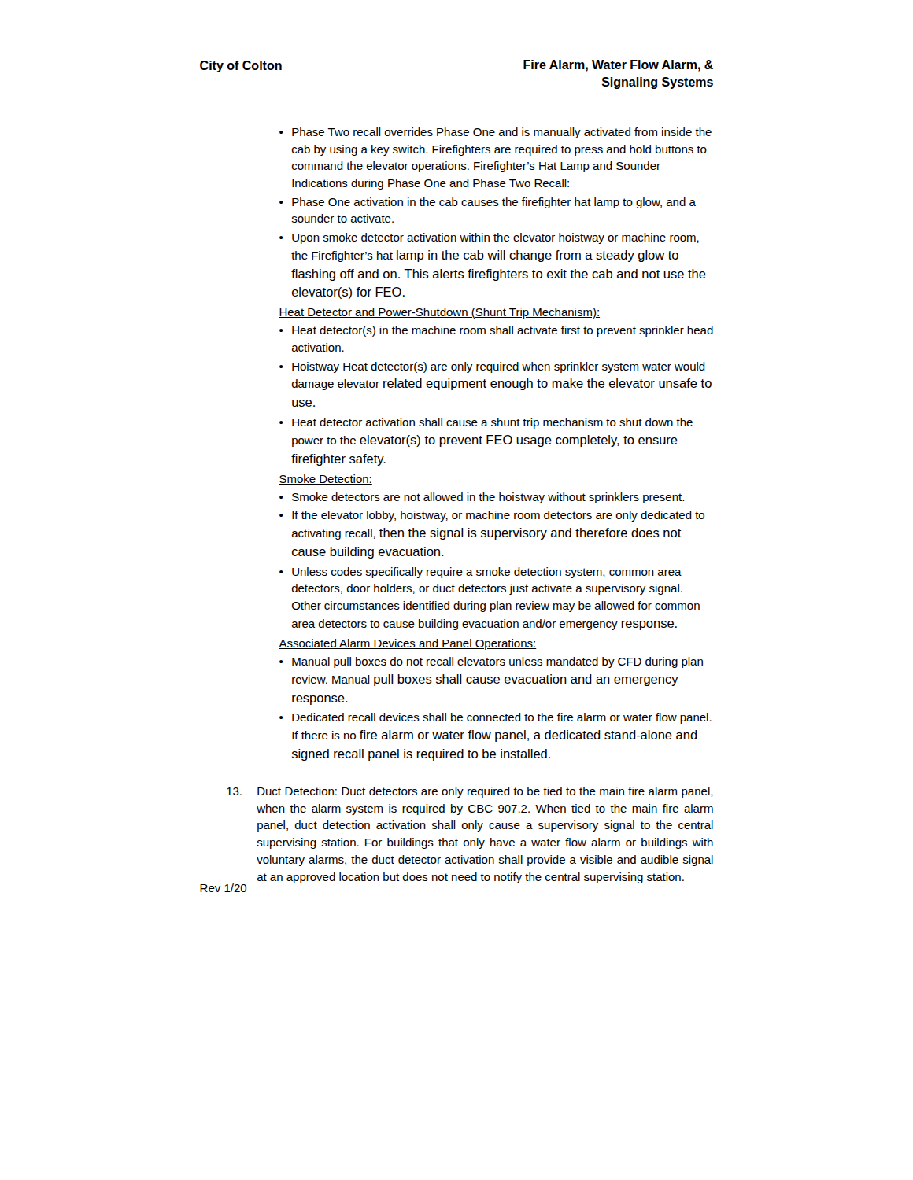City of Colton
Fire Alarm, Water Flow Alarm, &
Signaling Systems
Phase Two recall overrides Phase One and is manually activated from inside the cab by using a key switch. Firefighters are required to press and hold buttons to command the elevator operations. Firefighter’s Hat Lamp and Sounder Indications during Phase One and Phase Two Recall:
Phase One activation in the cab causes the firefighter hat lamp to glow, and a sounder to activate.
Upon smoke detector activation within the elevator hoistway or machine room, the Firefighter’s hat lamp in the cab will change from a steady glow to flashing off and on. This alerts firefighters to exit the cab and not use the elevator(s) for FEO.
Heat Detector and Power-Shutdown (Shunt Trip Mechanism):
Heat detector(s) in the machine room shall activate first to prevent sprinkler head activation.
Hoistway Heat detector(s) are only required when sprinkler system water would damage elevator related equipment enough to make the elevator unsafe to use.
Heat detector activation shall cause a shunt trip mechanism to shut down the power to the elevator(s) to prevent FEO usage completely, to ensure firefighter safety.
Smoke Detection:
Smoke detectors are not allowed in the hoistway without sprinklers present.
If the elevator lobby, hoistway, or machine room detectors are only dedicated to activating recall, then the signal is supervisory and therefore does not cause building evacuation.
Unless codes specifically require a smoke detection system, common area detectors, door holders, or duct detectors just activate a supervisory signal. Other circumstances identified during plan review may be allowed for common area detectors to cause building evacuation and/or emergency response.
Associated Alarm Devices and Panel Operations:
Manual pull boxes do not recall elevators unless mandated by CFD during plan review. Manual pull boxes shall cause evacuation and an emergency response.
Dedicated recall devices shall be connected to the fire alarm or water flow panel. If there is no fire alarm or water flow panel, a dedicated stand-alone and signed recall panel is required to be installed.
13. Duct Detection: Duct detectors are only required to be tied to the main fire alarm panel, when the alarm system is required by CBC 907.2. When tied to the main fire alarm panel, duct detection activation shall only cause a supervisory signal to the central supervising station. For buildings that only have a water flow alarm or buildings with voluntary alarms, the duct detector activation shall provide a visible and audible signal at an approved location but does not need to notify the central supervising station.
Rev 1/20